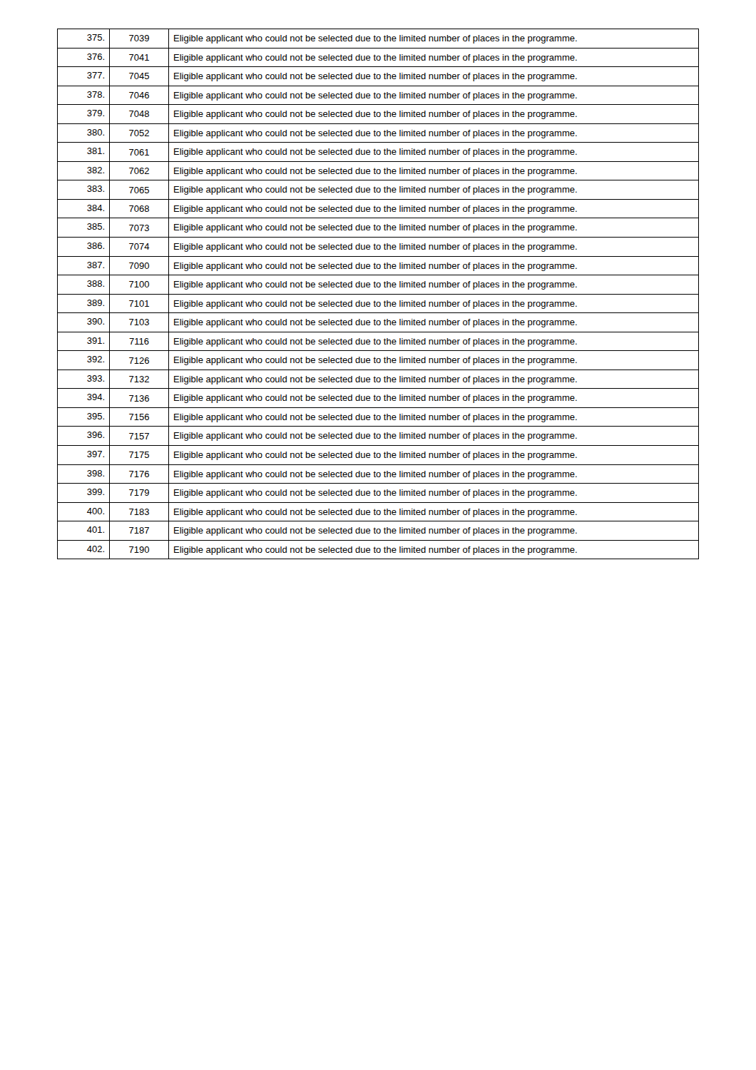| 375. | 7039 | Eligible applicant who could not be selected due to the limited number of places in the programme. |
| 376. | 7041 | Eligible applicant who could not be selected due to the limited number of places in the programme. |
| 377. | 7045 | Eligible applicant who could not be selected due to the limited number of places in the programme. |
| 378. | 7046 | Eligible applicant who could not be selected due to the limited number of places in the programme. |
| 379. | 7048 | Eligible applicant who could not be selected due to the limited number of places in the programme. |
| 380. | 7052 | Eligible applicant who could not be selected due to the limited number of places in the programme. |
| 381. | 7061 | Eligible applicant who could not be selected due to the limited number of places in the programme. |
| 382. | 7062 | Eligible applicant who could not be selected due to the limited number of places in the programme. |
| 383. | 7065 | Eligible applicant who could not be selected due to the limited number of places in the programme. |
| 384. | 7068 | Eligible applicant who could not be selected due to the limited number of places in the programme. |
| 385. | 7073 | Eligible applicant who could not be selected due to the limited number of places in the programme. |
| 386. | 7074 | Eligible applicant who could not be selected due to the limited number of places in the programme. |
| 387. | 7090 | Eligible applicant who could not be selected due to the limited number of places in the programme. |
| 388. | 7100 | Eligible applicant who could not be selected due to the limited number of places in the programme. |
| 389. | 7101 | Eligible applicant who could not be selected due to the limited number of places in the programme. |
| 390. | 7103 | Eligible applicant who could not be selected due to the limited number of places in the programme. |
| 391. | 7116 | Eligible applicant who could not be selected due to the limited number of places in the programme. |
| 392. | 7126 | Eligible applicant who could not be selected due to the limited number of places in the programme. |
| 393. | 7132 | Eligible applicant who could not be selected due to the limited number of places in the programme. |
| 394. | 7136 | Eligible applicant who could not be selected due to the limited number of places in the programme. |
| 395. | 7156 | Eligible applicant who could not be selected due to the limited number of places in the programme. |
| 396. | 7157 | Eligible applicant who could not be selected due to the limited number of places in the programme. |
| 397. | 7175 | Eligible applicant who could not be selected due to the limited number of places in the programme. |
| 398. | 7176 | Eligible applicant who could not be selected due to the limited number of places in the programme. |
| 399. | 7179 | Eligible applicant who could not be selected due to the limited number of places in the programme. |
| 400. | 7183 | Eligible applicant who could not be selected due to the limited number of places in the programme. |
| 401. | 7187 | Eligible applicant who could not be selected due to the limited number of places in the programme. |
| 402. | 7190 | Eligible applicant who could not be selected due to the limited number of places in the programme. |